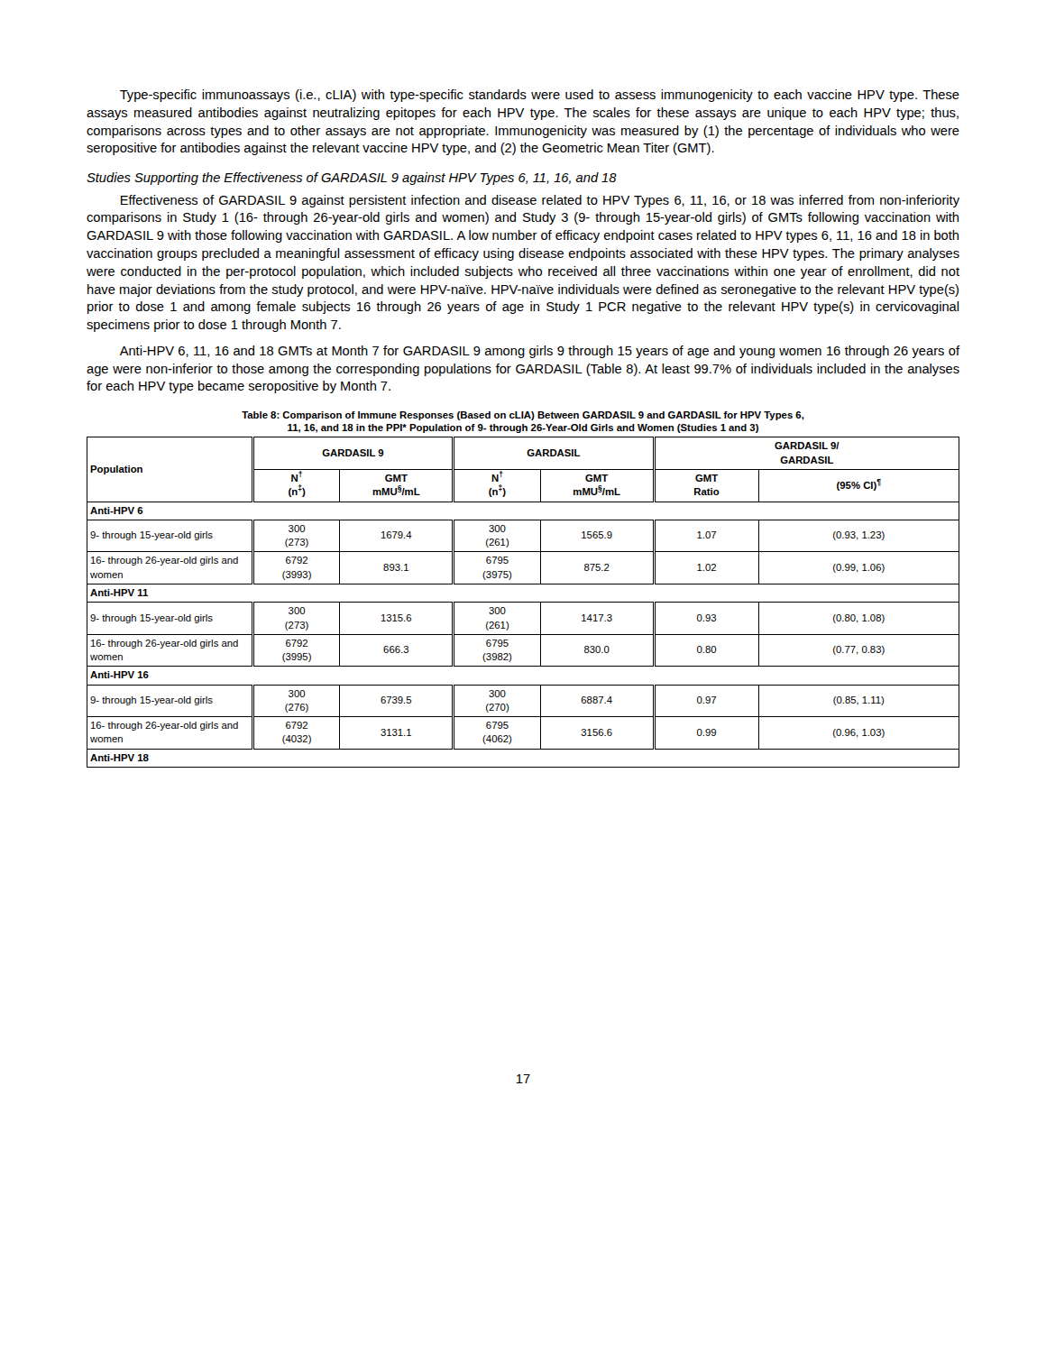Type-specific immunoassays (i.e., cLIA) with type-specific standards were used to assess immunogenicity to each vaccine HPV type. These assays measured antibodies against neutralizing epitopes for each HPV type. The scales for these assays are unique to each HPV type; thus, comparisons across types and to other assays are not appropriate. Immunogenicity was measured by (1) the percentage of individuals who were seropositive for antibodies against the relevant vaccine HPV type, and (2) the Geometric Mean Titer (GMT).
Studies Supporting the Effectiveness of GARDASIL 9 against HPV Types 6, 11, 16, and 18
Effectiveness of GARDASIL 9 against persistent infection and disease related to HPV Types 6, 11, 16, or 18 was inferred from non-inferiority comparisons in Study 1 (16- through 26-year-old girls and women) and Study 3 (9- through 15-year-old girls) of GMTs following vaccination with GARDASIL 9 with those following vaccination with GARDASIL. A low number of efficacy endpoint cases related to HPV types 6, 11, 16 and 18 in both vaccination groups precluded a meaningful assessment of efficacy using disease endpoints associated with these HPV types. The primary analyses were conducted in the per-protocol population, which included subjects who received all three vaccinations within one year of enrollment, did not have major deviations from the study protocol, and were HPV-naïve. HPV-naïve individuals were defined as seronegative to the relevant HPV type(s) prior to dose 1 and among female subjects 16 through 26 years of age in Study 1 PCR negative to the relevant HPV type(s) in cervicovaginal specimens prior to dose 1 through Month 7.
Anti-HPV 6, 11, 16 and 18 GMTs at Month 7 for GARDASIL 9 among girls 9 through 15 years of age and young women 16 through 26 years of age were non-inferior to those among the corresponding populations for GARDASIL (Table 8). At least 99.7% of individuals included in the analyses for each HPV type became seropositive by Month 7.
Table 8: Comparison of Immune Responses (Based on cLIA) Between GARDASIL 9 and GARDASIL for HPV Types 6,
11, 16, and 18 in the PPI* Population of 9- through 26-Year-Old Girls and Women (Studies 1 and 3)
| Population | GARDASIL 9 | GARDASIL | GARDASIL 9/ GARDASIL |
| --- | --- | --- | --- |
| N † (n ‡ ) | GMT mMU § /mL | N † (n ‡ ) | GMT mMU § /mL | GMT Ratio | (95% CI) ¶ |
| Anti-HPV 6 |
| 9- through 15-year-old girls | 300 (273) | 1679.4 | 300 (261) | 1565.9 | 1.07 | (0.93, 1.23) |
| 16- through 26-year-old girls and women | 6792 (3993) | 893.1 | 6795 (3975) | 875.2 | 1.02 | (0.99, 1.06) |
| Anti-HPV 11 |
| 9- through 15-year-old girls | 300 (273) | 1315.6 | 300 (261) | 1417.3 | 0.93 | (0.80, 1.08) |
| 16- through 26-year-old girls and women | 6792 (3995) | 666.3 | 6795 (3982) | 830.0 | 0.80 | (0.77, 0.83) |
| Anti-HPV 16 |
| 9- through 15-year-old girls | 300 (276) | 6739.5 | 300 (270) | 6887.4 | 0.97 | (0.85, 1.11) |
| 16- through 26-year-old girls and women | 6792 (4032) | 3131.1 | 6795 (4062) | 3156.6 | 0.99 | (0.96, 1.03) |
| Anti-HPV 18 |
17